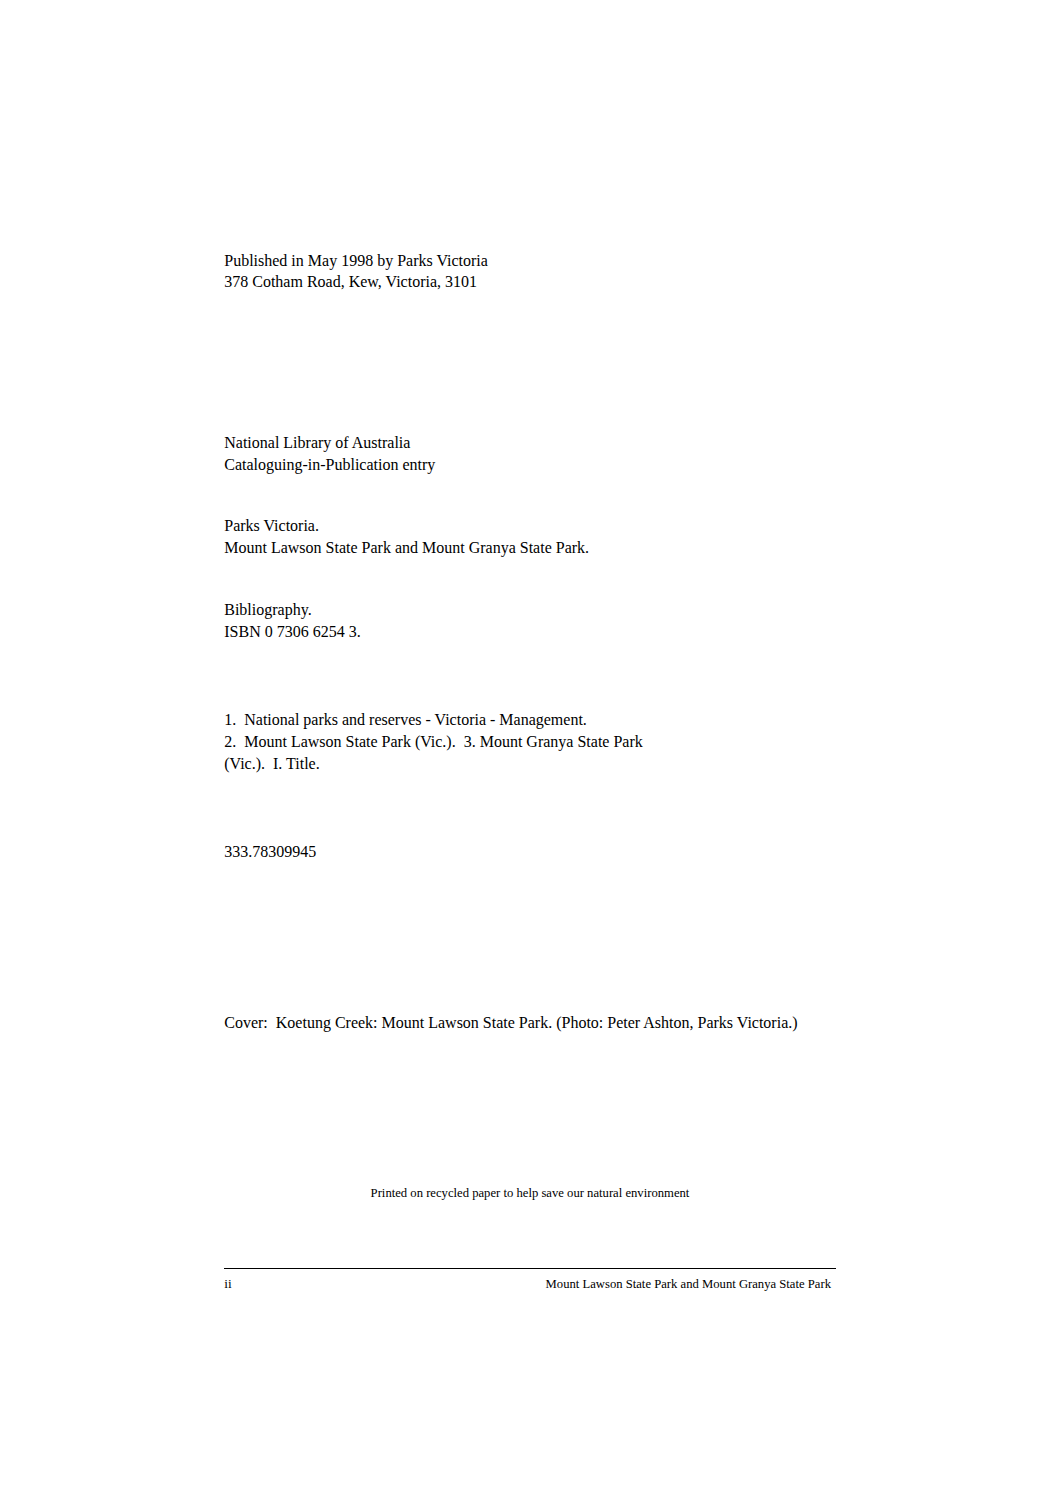Published in May 1998 by Parks Victoria
378 Cotham Road, Kew, Victoria, 3101
National Library of Australia
Cataloguing-in-Publication entry
Parks Victoria.
Mount Lawson State Park and Mount Granya State Park.
Bibliography.
ISBN 0 7306 6254 3.
1. National parks and reserves - Victoria - Management.
2. Mount Lawson State Park (Vic.). 3. Mount Granya State Park
(Vic.). I. Title.
333.78309945
Cover: Koetung Creek: Mount Lawson State Park. (Photo: Peter Ashton, Parks Victoria.)
Printed on recycled paper to help save our natural environment
ii Mount Lawson State Park and Mount Granya State Park